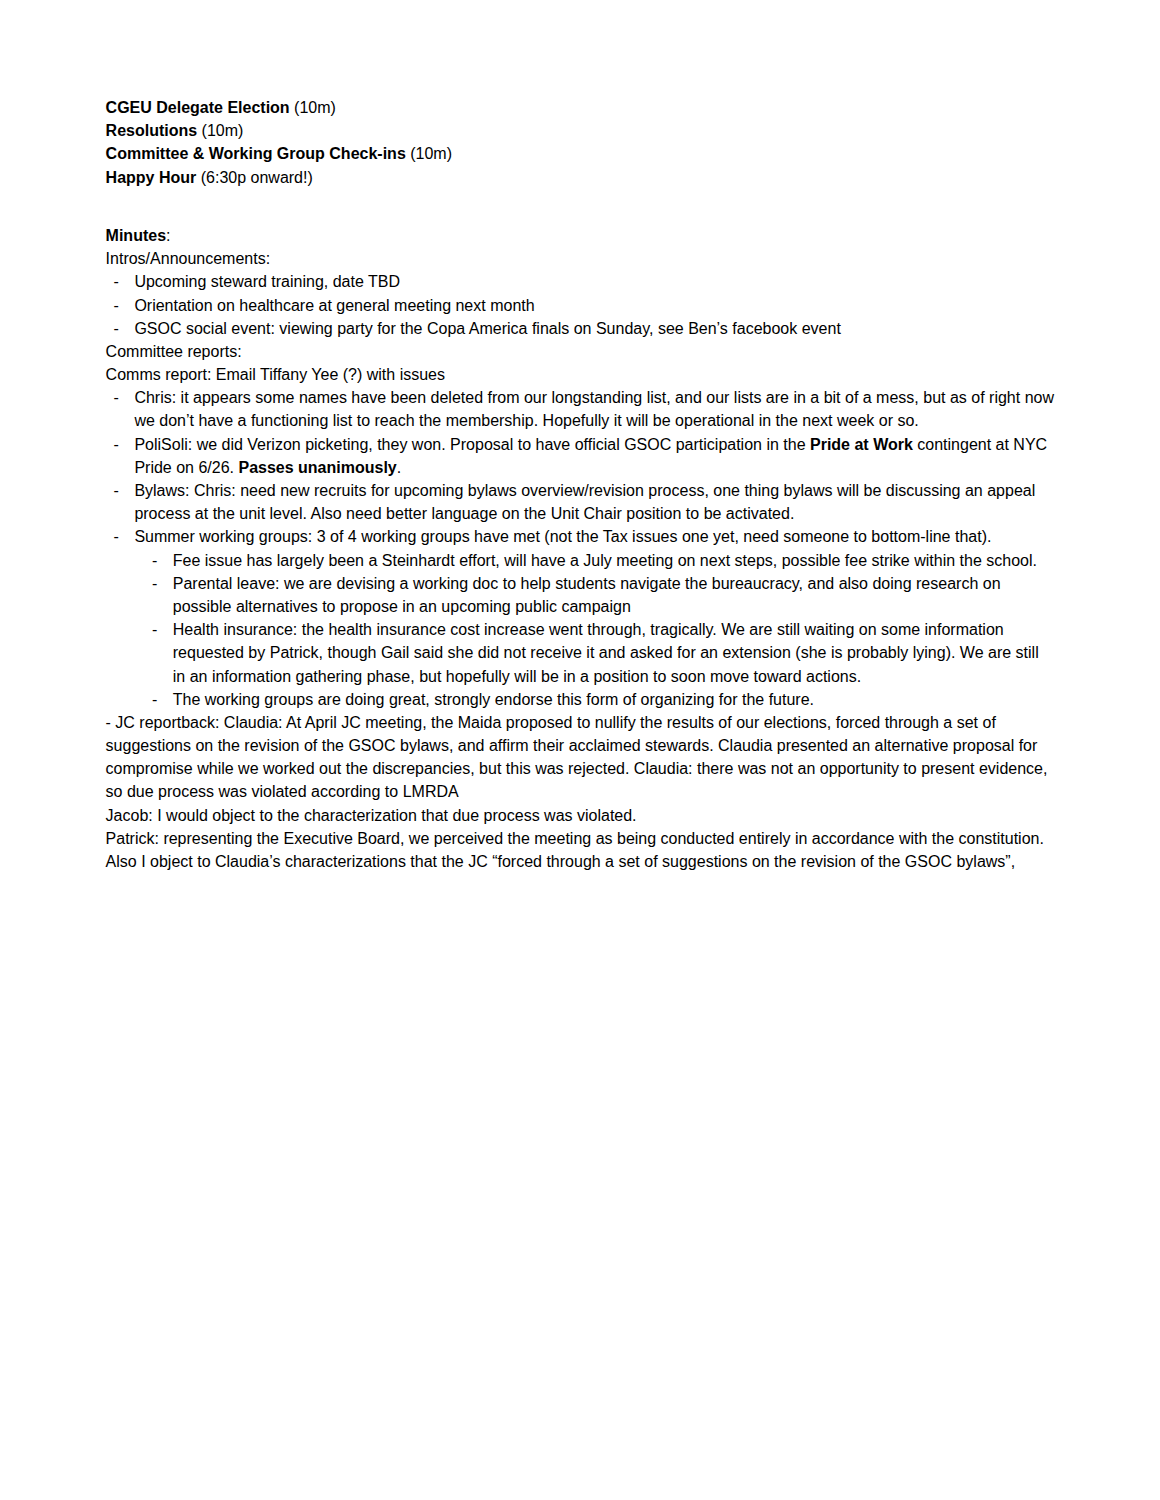CGEU Delegate Election (10m)
Resolutions (10m)
Committee & Working Group Check-ins (10m)
Happy Hour (6:30p onward!)
Minutes:
Intros/Announcements:
Upcoming steward training, date TBD
Orientation on healthcare at general meeting next month
GSOC social event: viewing party for the Copa America finals on Sunday, see Ben’s facebook event
Committee reports:
Comms report: Email Tiffany Yee (?) with issues
Chris: it appears some names have been deleted from our longstanding list, and our lists are in a bit of a mess, but as of right now we don’t have a functioning list to reach the membership. Hopefully it will be operational in the next week or so.
PoliSoli: we did Verizon picketing, they won. Proposal to have official GSOC participation in the Pride at Work contingent at NYC Pride on 6/26. Passes unanimously.
Bylaws: Chris: need new recruits for upcoming bylaws overview/revision process, one thing bylaws will be discussing an appeal process at the unit level. Also need better language on the Unit Chair position to be activated.
Summer working groups: 3 of 4 working groups have met (not the Tax issues one yet, need someone to bottom-line that).
Fee issue has largely been a Steinhardt effort, will have a July meeting on next steps, possible fee strike within the school.
Parental leave: we are devising a working doc to help students navigate the bureaucracy, and also doing research on possible alternatives to propose in an upcoming public campaign
Health insurance: the health insurance cost increase went through, tragically. We are still waiting on some information requested by Patrick, though Gail said she did not receive it and asked for an extension (she is probably lying). We are still in an information gathering phase, but hopefully will be in a position to soon move toward actions.
The working groups are doing great, strongly endorse this form of organizing for the future.
- JC reportback: Claudia: At April JC meeting, the Maida proposed to nullify the results of our elections, forced through a set of suggestions on the revision of the GSOC bylaws, and affirm their acclaimed stewards. Claudia presented an alternative proposal for compromise while we worked out the discrepancies, but this was rejected. Claudia: there was not an opportunity to present evidence, so due process was violated according to LMRDA
Jacob: I would object to the characterization that due process was violated.
Patrick: representing the Executive Board, we perceived the meeting as being conducted entirely in accordance with the constitution. Also I object to Claudia’s characterizations that the JC “forced through a set of suggestions on the revision of the GSOC bylaws”,